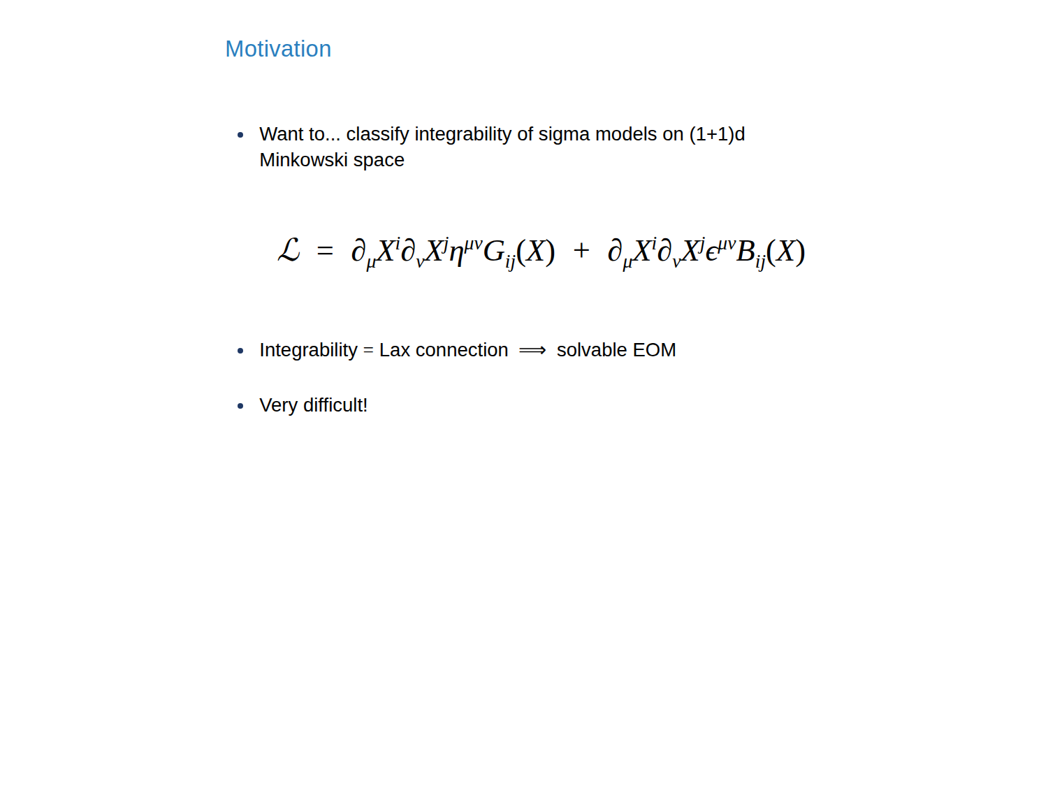Motivation
Want to... classify integrability of sigma models on (1+1)d Minkowski space
ℒ=∂μXi∂νXjημνGij(X)+∂μXi∂νXjϵμνBij(X)
Integrability = Lax connection ⟹ solvable EOM
Very difficult!